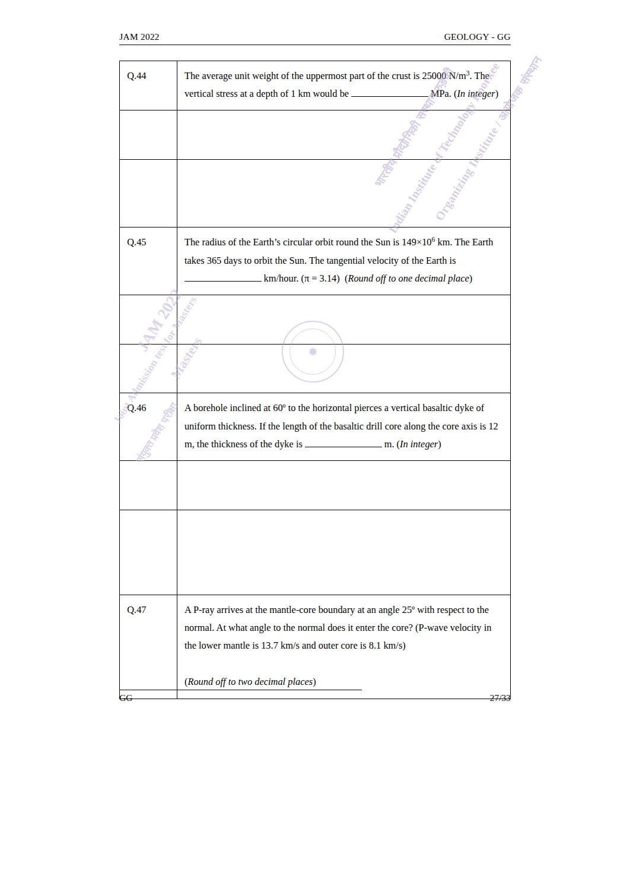Organizing Institute / आयोजक संस्थान
Indian Institute of Technology Roorkee
भारतीय प्रौद्योगिकी संस्थान रुड़की
JAM 2022
Masters
Joint Admission test for Masters
संयुक्त प्रवेश परीक्षा
JAM 2022
GEOLOGY - GG
| Q.44 | The average unit weight of the uppermost part of the crust is 25000 N/m 3 . The vertical stress at a depth of 1 km would be MPa. ( In integer ) |
| Q.45 | The radius of the Earth’s circular orbit round the Sun is 149×10 6 km. The Earth takes 365 days to orbit the Sun. The tangential velocity of the Earth is km/hour. (π = 3.14) ( Round off to one decimal place ) |
| Q.46 | A borehole inclined at 60º to the horizontal pierces a vertical basaltic dyke of uniform thickness. If the length of the basaltic drill core along the core axis is 12 m, the thickness of the dyke is m. ( In integer ) |
| Q.47 | A P-ray arrives at the mantle-core boundary at an angle 25º with respect to the normal. At what angle to the normal does it enter the core? (P-wave velocity in the lower mantle is 13.7 km/s and outer core is 8.1 km/s) ( Round off to two decimal places ) |
GG
27/33